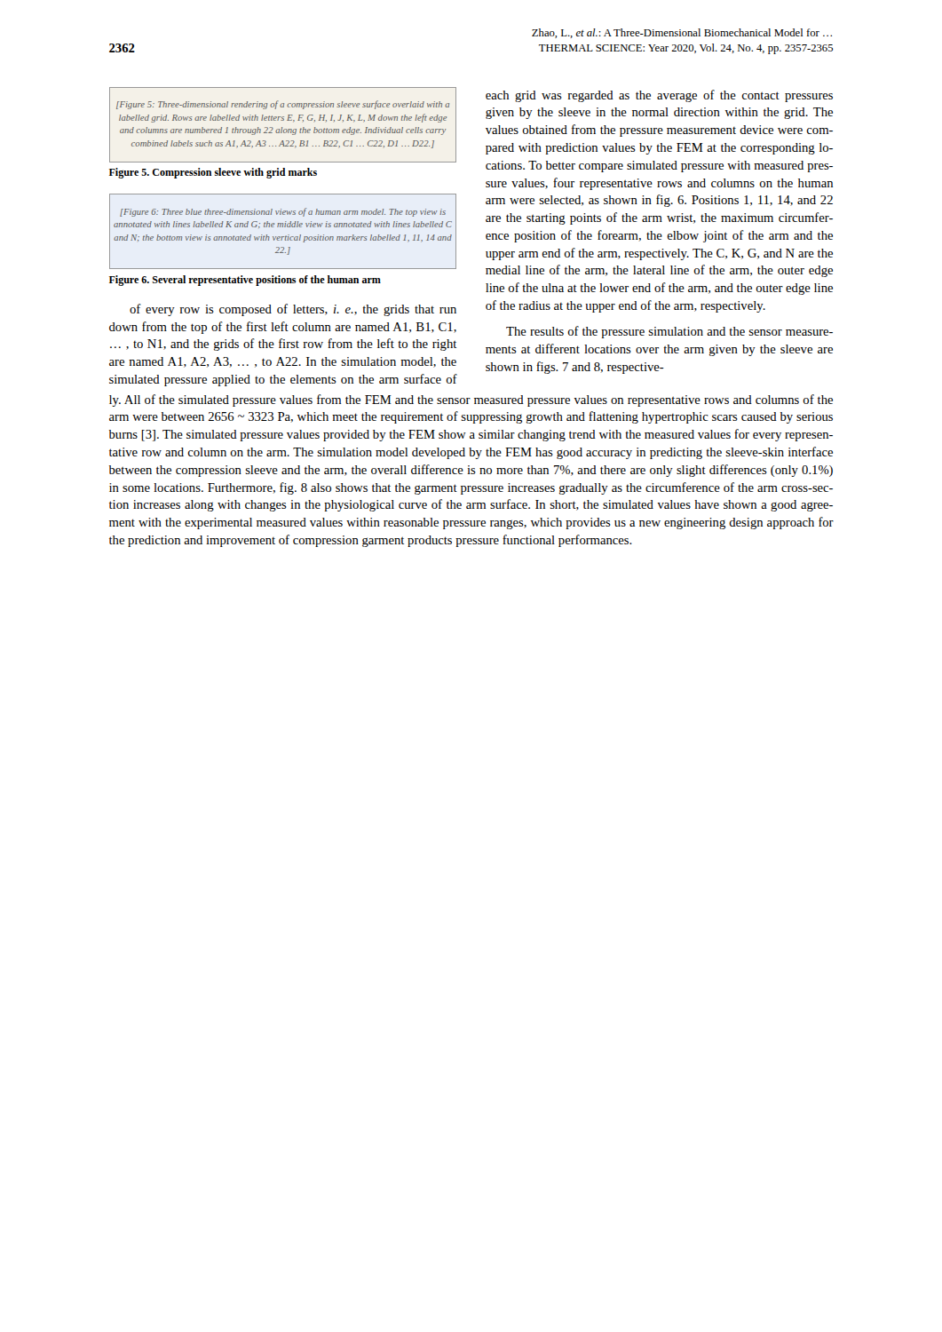2362
Zhao, L., et al.: A Three-Dimensional Biomechanical Model for …
THERMAL SCIENCE: Year 2020, Vol. 24, No. 4, pp. 2357-2365
[Figure 5: Three-dimensional rendering of a compression sleeve surface overlaid with a labelled grid. Rows are labelled with letters E, F, G, H, I, J, K, L, M down the left edge and columns are numbered 1 through 22 along the bottom edge. Individual cells carry combined labels such as A1, A2, A3 … A22, B1 … B22, C1 … C22, D1 … D22.]
Figure 5. Compression sleeve with grid marks
[Figure 6: Three blue three-dimensional views of a human arm model. The top view is annotated with lines labelled K and G; the middle view is annotated with lines labelled C and N; the bottom view is annotated with vertical position markers labelled 1, 11, 14 and 22.]
Figure 6. Several representative positions of the human arm
of every row is composed of letters, i. e., the grids that run down from the top of the first left column are named A1, B1, C1, … , to N1, and the grids of the first row from the left to the right are named A1, A2, A3, … , to A22. In the simulation model, the simulated pressure applied to the elements on the arm surface of each grid was regarded as the average of the contact pressures given by the sleeve in the normal direction within the grid. The values obtained from the pressure measurement device were compared with prediction values by the FEM at the corresponding locations. To better compare simulated pressure with measured pressure values, four representative rows and columns on the human arm were selected, as shown in fig. 6. Positions 1, 11, 14, and 22 are the starting points of the arm wrist, the maximum circumference position of the forearm, the elbow joint of the arm and the upper arm end of the arm, respectively. The C, K, G, and N are the medial line of the arm, the lateral line of the arm, the outer edge line of the ulna at the lower end of the arm, and the outer edge line of the radius at the upper end of the arm, respectively.
The results of the pressure simulation and the sensor measurements at different locations over the arm given by the sleeve are shown in figs. 7 and 8, respective-
ly. All of the simulated pressure values from the FEM and the sensor measured pressure values on representative rows and columns of the arm were between 2656 ~ 3323 Pa, which meet the requirement of suppressing growth and flattening hypertrophic scars caused by serious burns [3]. The simulated pressure values provided by the FEM show a similar changing trend with the measured values for every representative row and column on the arm. The simulation model developed by the FEM has good accuracy in predicting the sleeve-skin interface between the compression sleeve and the arm, the overall difference is no more than 7%, and there are only slight differences (only 0.1%) in some locations. Furthermore, fig. 8 also shows that the garment pressure increases gradually as the circumference of the arm cross-section increases along with changes in the physiological curve of the arm surface. In short, the simulated values have shown a good agreement with the experimental measured values within reasonable pressure ranges, which provides us a new engineering design approach for the prediction and improvement of compression garment products pressure functional performances.